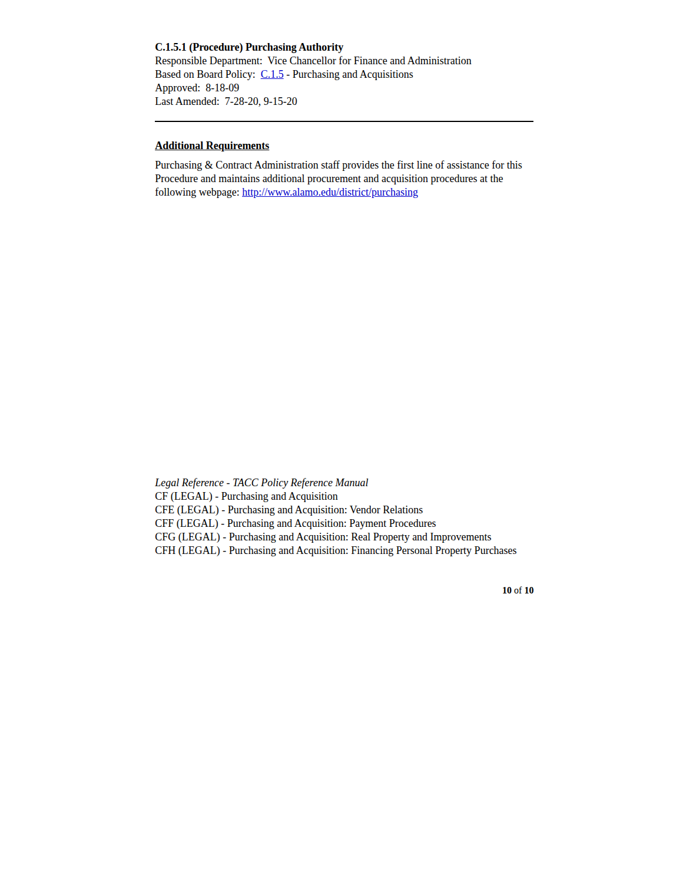C.1.5.1 (Procedure) Purchasing Authority
Responsible Department: Vice Chancellor for Finance and Administration
Based on Board Policy: C.1.5 - Purchasing and Acquisitions
Approved: 8-18-09
Last Amended: 7-28-20, 9-15-20
Additional Requirements
Purchasing & Contract Administration staff provides the first line of assistance for this Procedure and maintains additional procurement and acquisition procedures at the following webpage: http://www.alamo.edu/district/purchasing
Legal Reference - TACC Policy Reference Manual
CF (LEGAL) - Purchasing and Acquisition
CFE (LEGAL) - Purchasing and Acquisition: Vendor Relations
CFF (LEGAL) - Purchasing and Acquisition: Payment Procedures
CFG (LEGAL) - Purchasing and Acquisition: Real Property and Improvements
CFH (LEGAL) - Purchasing and Acquisition: Financing Personal Property Purchases
10 of 10